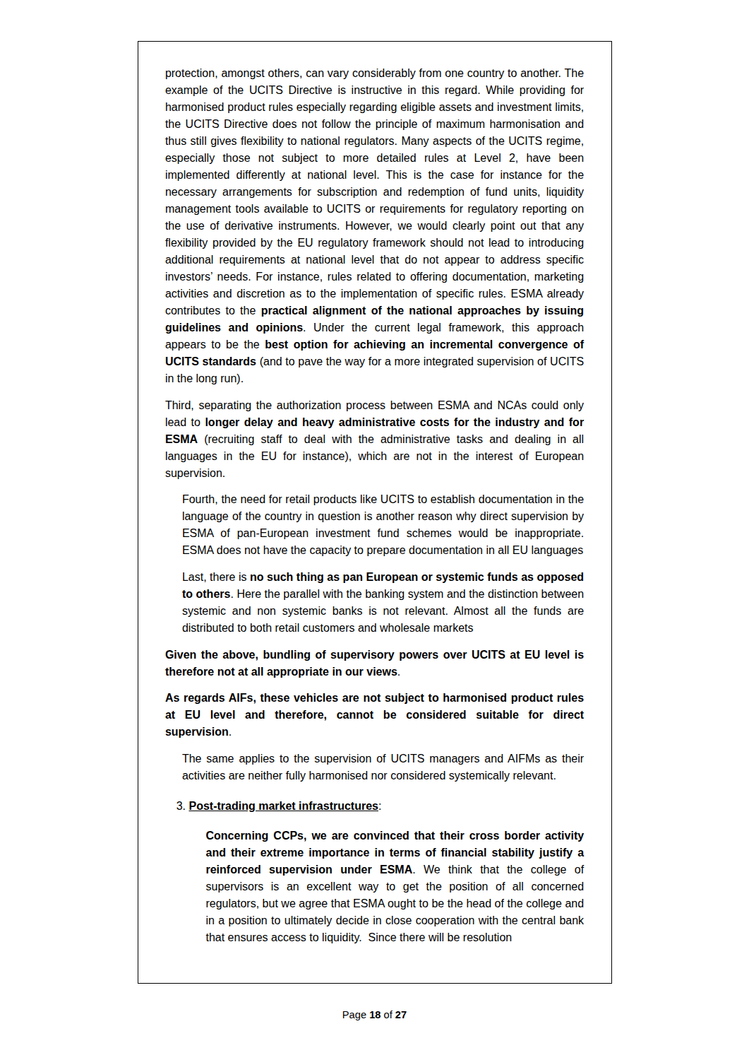protection, amongst others, can vary considerably from one country to another. The example of the UCITS Directive is instructive in this regard. While providing for harmonised product rules especially regarding eligible assets and investment limits, the UCITS Directive does not follow the principle of maximum harmonisation and thus still gives flexibility to national regulators. Many aspects of the UCITS regime, especially those not subject to more detailed rules at Level 2, have been implemented differently at national level. This is the case for instance for the necessary arrangements for subscription and redemption of fund units, liquidity management tools available to UCITS or requirements for regulatory reporting on the use of derivative instruments. However, we would clearly point out that any flexibility provided by the EU regulatory framework should not lead to introducing additional requirements at national level that do not appear to address specific investors’ needs. For instance, rules related to offering documentation, marketing activities and discretion as to the implementation of specific rules. ESMA already contributes to the practical alignment of the national approaches by issuing guidelines and opinions. Under the current legal framework, this approach appears to be the best option for achieving an incremental convergence of UCITS standards (and to pave the way for a more integrated supervision of UCITS in the long run).
Third, separating the authorization process between ESMA and NCAs could only lead to longer delay and heavy administrative costs for the industry and for ESMA (recruiting staff to deal with the administrative tasks and dealing in all languages in the EU for instance), which are not in the interest of European supervision.
Fourth, the need for retail products like UCITS to establish documentation in the language of the country in question is another reason why direct supervision by ESMA of pan-European investment fund schemes would be inappropriate. ESMA does not have the capacity to prepare documentation in all EU languages
Last, there is no such thing as pan European or systemic funds as opposed to others. Here the parallel with the banking system and the distinction between systemic and non systemic banks is not relevant. Almost all the funds are distributed to both retail customers and wholesale markets
Given the above, bundling of supervisory powers over UCITS at EU level is therefore not at all appropriate in our views.
As regards AIFs, these vehicles are not subject to harmonised product rules at EU level and therefore, cannot be considered suitable for direct supervision.
The same applies to the supervision of UCITS managers and AIFMs as their activities are neither fully harmonised nor considered systemically relevant.
Post-trading market infrastructures:
Concerning CCPs, we are convinced that their cross border activity and their extreme importance in terms of financial stability justify a reinforced supervision under ESMA. We think that the college of supervisors is an excellent way to get the position of all concerned regulators, but we agree that ESMA ought to be the head of the college and in a position to ultimately decide in close cooperation with the central bank that ensures access to liquidity. Since there will be resolution
Page 18 of 27